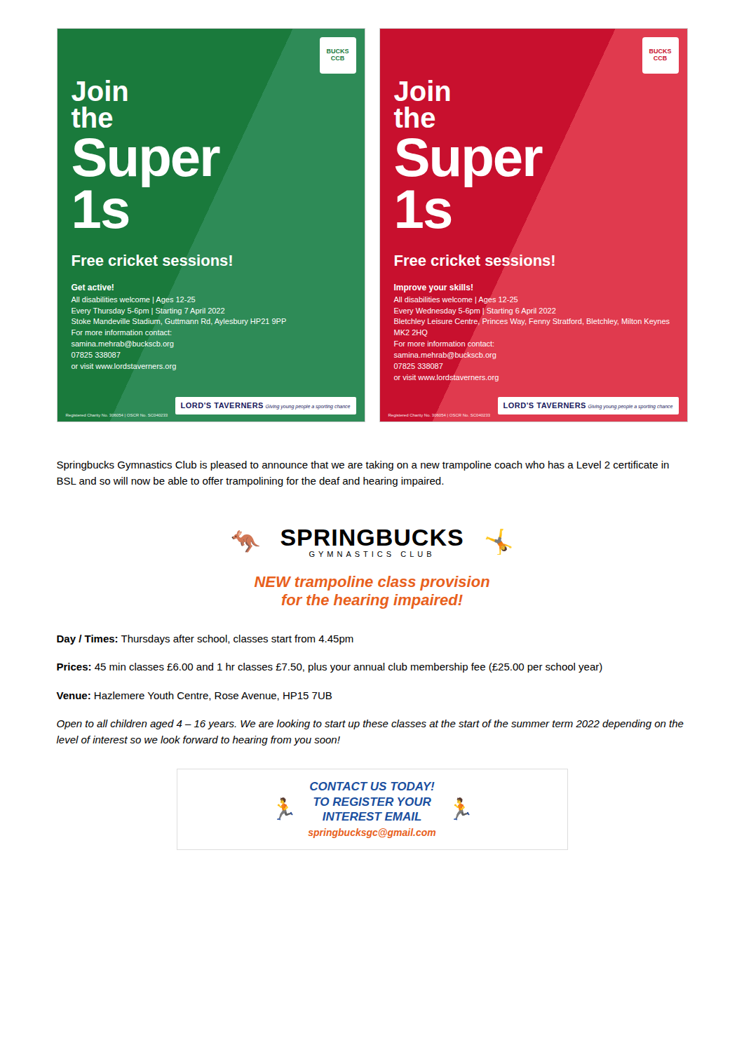BUCKS
CCB
Join the Super 1s
Free cricket sessions!
Get active! All disabilities welcome | Ages 12-25
Every Thursday 5-6pm | Starting 7 April 2022
Stoke Mandeville Stadium, Guttmann Rd, Aylesbury HP21 9PP
For more information contact:
samina.mehrab@buckscb.org
07825 338087
or visit www.lordstaverners.org
LORD'S TAVERNERS Giving young people a sporting chance
Registered Charity No. 306054 | OSCR No. SC040233
BUCKS
CCB
Join the Super 1s
Free cricket sessions!
Improve your skills! All disabilities welcome | Ages 12-25
Every Wednesday 5-6pm | Starting 6 April 2022
Bletchley Leisure Centre, Princes Way, Fenny Stratford, Bletchley, Milton Keynes MK2 2HQ
For more information contact:
samina.mehrab@buckscb.org
07825 338087
or visit www.lordstaverners.org
LORD'S TAVERNERS Giving young people a sporting chance
Registered Charity No. 306054 | OSCR No. SC040233
Springbucks Gymnastics Club is pleased to announce that we are taking on a new trampoline coach who has a Level 2 certificate in BSL and so will now be able to offer trampolining for the deaf and hearing impaired.
🦘
SPRINGBUCKS GYMNASTICS CLUB
🤸
NEW trampoline class provision
for the hearing impaired!
Day / Times: Thursdays after school, classes start from 4.45pm
Prices: 45 min classes £6.00 and 1 hr classes £7.50, plus your annual club membership fee (£25.00 per school year)
Venue: Hazlemere Youth Centre, Rose Avenue, HP15 7UB
Open to all children aged 4 – 16 years. We are looking to start up these classes at the start of the summer term 2022 depending on the level of interest so we look forward to hearing from you soon!
🏃
CONTACT US TODAY!
TO REGISTER YOUR
INTEREST EMAIL springbucksgc@gmail.com
🏃